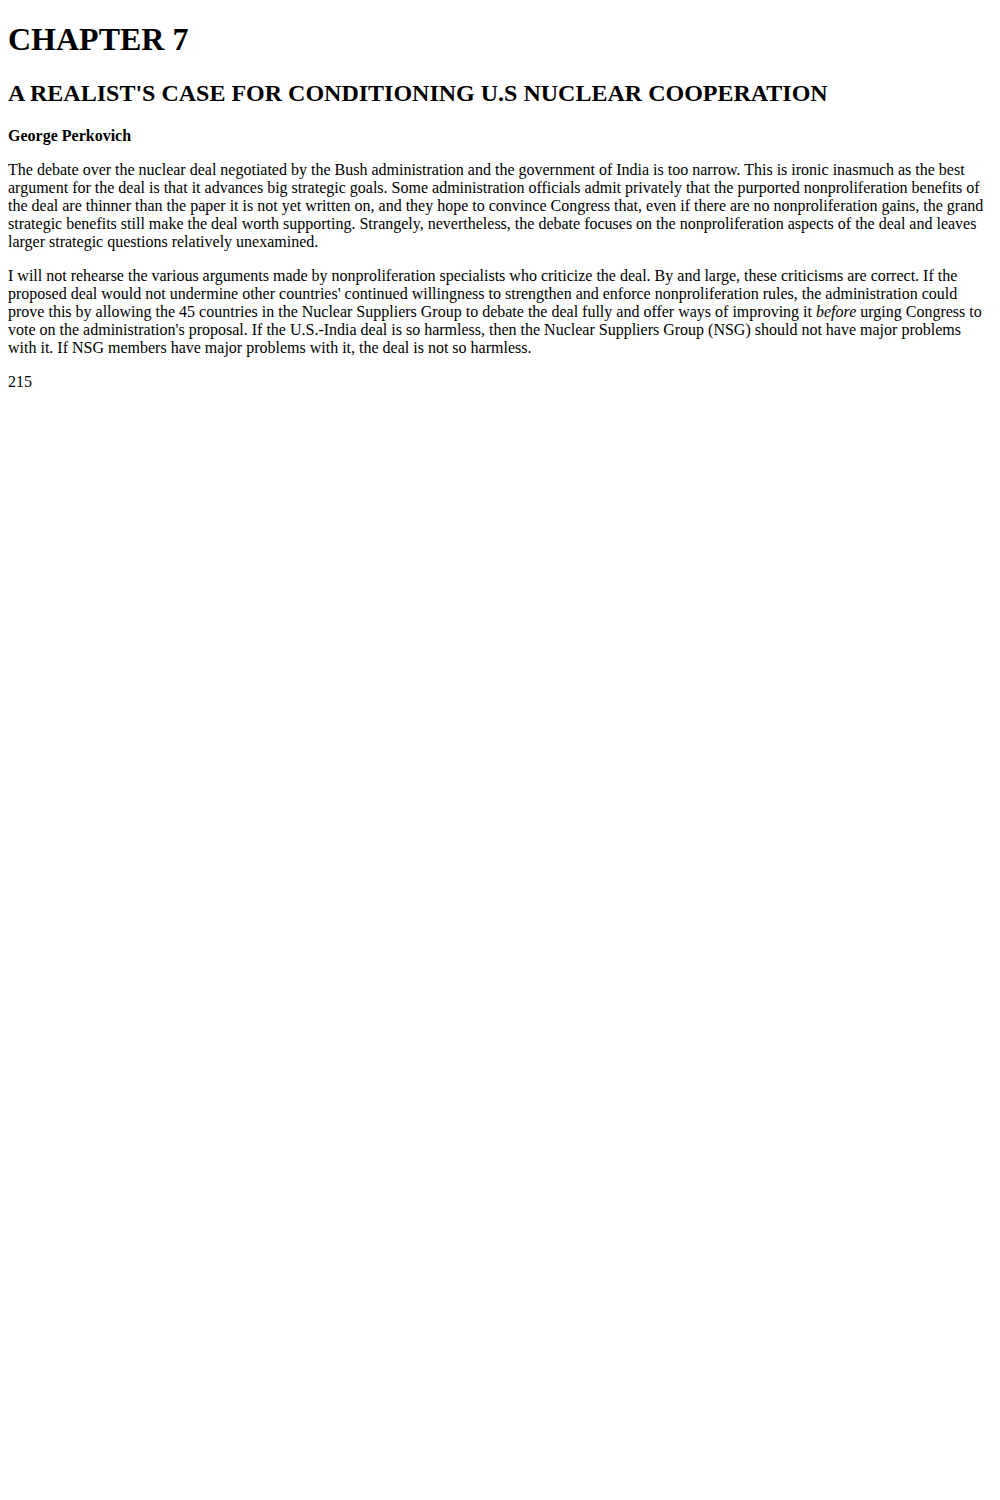CHAPTER 7
A REALIST'S CASE FOR CONDITIONING U.S NUCLEAR COOPERATION
George Perkovich
The debate over the nuclear deal negotiated by the Bush administration and the government of India is too narrow. This is ironic inasmuch as the best argument for the deal is that it advances big strategic goals. Some administration officials admit privately that the purported nonproliferation benefits of the deal are thinner than the paper it is not yet written on, and they hope to convince Congress that, even if there are no nonproliferation gains, the grand strategic benefits still make the deal worth supporting. Strangely, nevertheless, the debate focuses on the nonproliferation aspects of the deal and leaves larger strategic questions relatively unexamined.
I will not rehearse the various arguments made by nonproliferation specialists who criticize the deal. By and large, these criticisms are correct. If the proposed deal would not undermine other countries' continued willingness to strengthen and enforce nonproliferation rules, the administration could prove this by allowing the 45 countries in the Nuclear Suppliers Group to debate the deal fully and offer ways of improving it before urging Congress to vote on the administration's proposal. If the U.S.-India deal is so harmless, then the Nuclear Suppliers Group (NSG) should not have major problems with it. If NSG members have major problems with it, the deal is not so harmless.
215